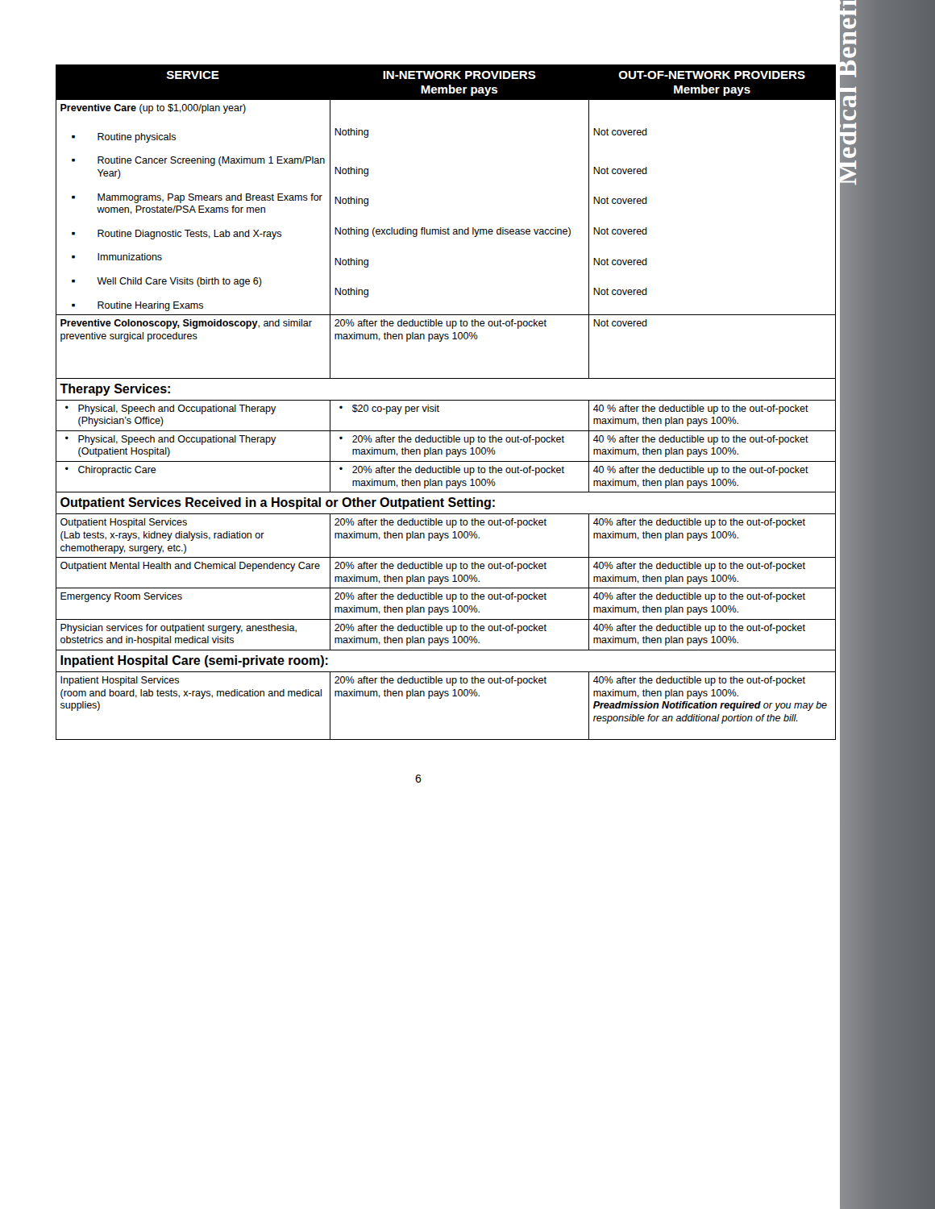Medical Benefits
| SERVICE | IN-NETWORK PROVIDERS Member pays | OUT-OF-NETWORK PROVIDERS Member pays |
| --- | --- | --- |
| Preventive Care (up to $1,000/plan year) Routine physicals Routine Cancer Screening (Maximum 1 Exam/Plan Year) Mammograms, Pap Smears and Breast Exams for women, Prostate/PSA Exams for men Routine Diagnostic Tests, Lab and X-rays Immunizations Well Child Care Visits (birth to age 6) Routine Hearing Exams | Nothing Nothing Nothing Nothing (excluding flumist and lyme disease vaccine) Nothing Nothing | Not covered Not covered Not covered Not covered Not covered Not covered |
| Preventive Colonoscopy, Sigmoidoscopy , and similar preventive surgical procedures | 20% after the deductible up to the out-of-pocket maximum, then plan pays 100% | Not covered |
| Therapy Services: |
| Physical, Speech and Occupational Therapy (Physician’s Office) | $20 co-pay per visit | 40 % after the deductible up to the out-of-pocket maximum, then plan pays 100%. |
| Physical, Speech and Occupational Therapy (Outpatient Hospital) | 20% after the deductible up to the out-of-pocket maximum, then plan pays 100% | 40 % after the deductible up to the out-of-pocket maximum, then plan pays 100%. |
| Chiropractic Care | 20% after the deductible up to the out-of-pocket maximum, then plan pays 100% | 40 % after the deductible up to the out-of-pocket maximum, then plan pays 100%. |
| Outpatient Services Received in a Hospital or Other Outpatient Setting: |
| Outpatient Hospital Services (Lab tests, x-rays, kidney dialysis, radiation or chemotherapy, surgery, etc.) | 20% after the deductible up to the out-of-pocket maximum, then plan pays 100%. | 40% after the deductible up to the out-of-pocket maximum, then plan pays 100%. |
| Outpatient Mental Health and Chemical Dependency Care | 20% after the deductible up to the out-of-pocket maximum, then plan pays 100%. | 40% after the deductible up to the out-of-pocket maximum, then plan pays 100%. |
| Emergency Room Services | 20% after the deductible up to the out-of-pocket maximum, then plan pays 100%. | 40% after the deductible up to the out-of-pocket maximum, then plan pays 100%. |
| Physician services for outpatient surgery, anesthesia, obstetrics and in-hospital medical visits | 20% after the deductible up to the out-of-pocket maximum, then plan pays 100%. | 40% after the deductible up to the out-of-pocket maximum, then plan pays 100%. |
| Inpatient Hospital Care (semi-private room): |
| Inpatient Hospital Services (room and board, lab tests, x-rays, medication and medical supplies) | 20% after the deductible up to the out-of-pocket maximum, then plan pays 100%. | 40% after the deductible up to the out-of-pocket maximum, then plan pays 100%. Preadmission Notification required or you may be responsible for an additional portion of the bill. |
6